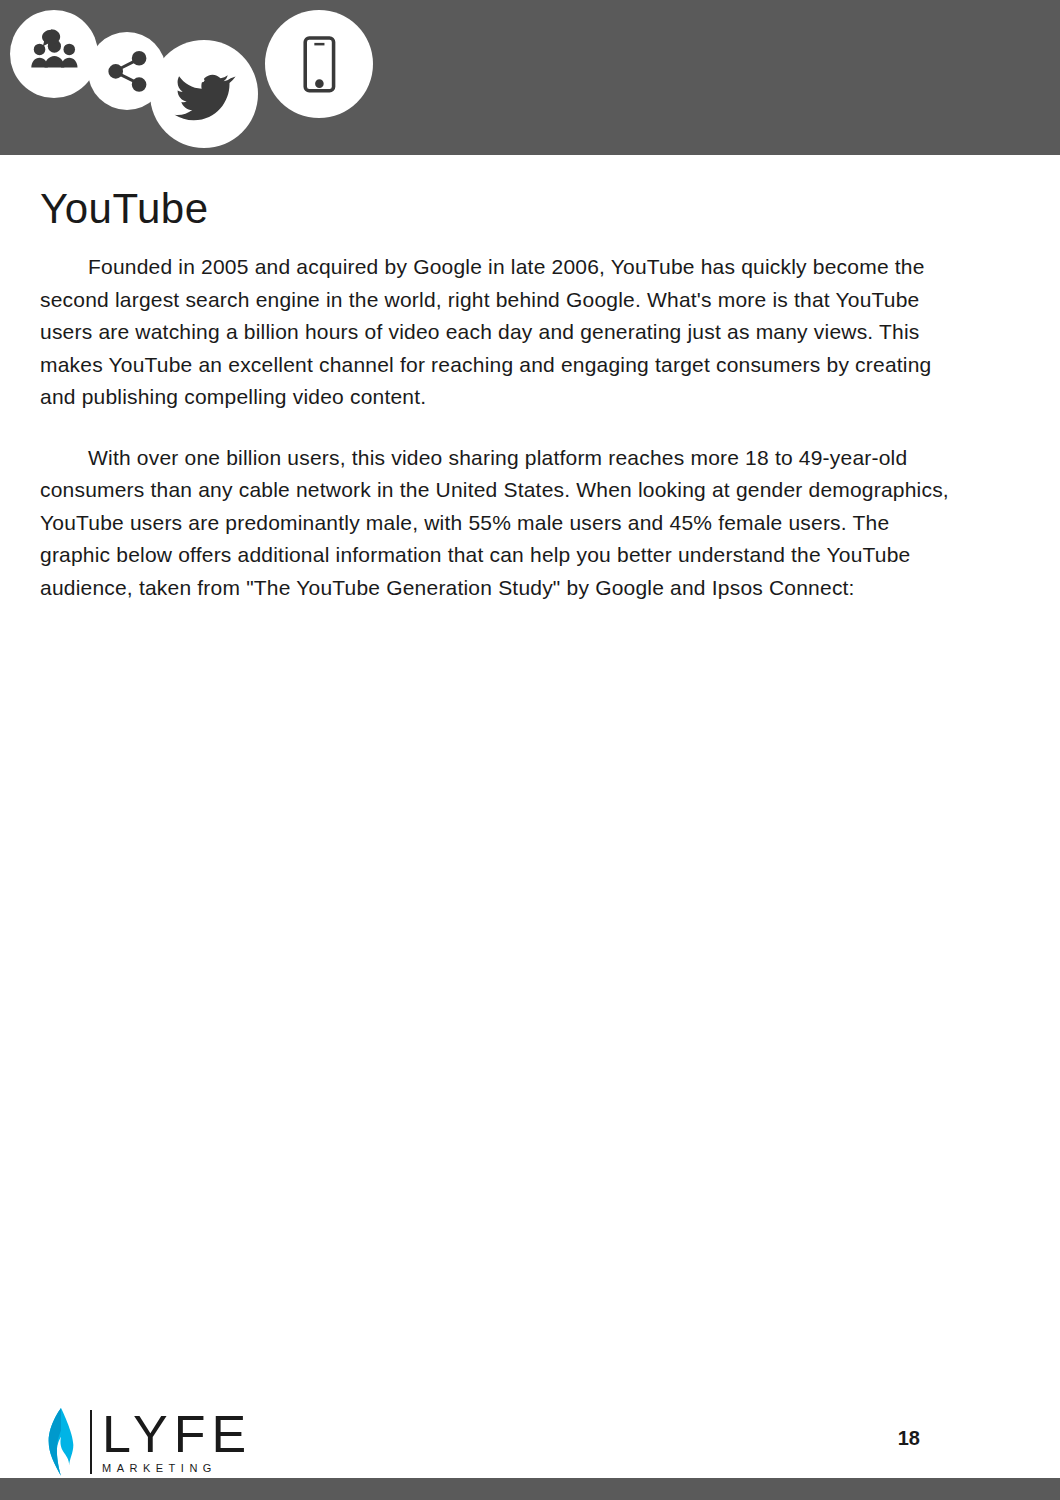YouTube
Founded in 2005 and acquired by Google in late 2006, YouTube has quickly become the second largest search engine in the world, right behind Google. What's more is that YouTube users are watching a billion hours of video each day and generating just as many views. This makes YouTube an excellent channel for reaching and engaging target consumers by creating and publishing compelling video content.
With over one billion users, this video sharing platform reaches more 18 to 49-year-old consumers than any cable network in the United States. When looking at gender demographics, YouTube users are predominantly male, with 55% male users and 45% female users. The graphic below offers additional information that can help you better understand the YouTube audience, taken from "The YouTube Generation Study" by Google and Ipsos Connect:
LYFE
MARKETING
18